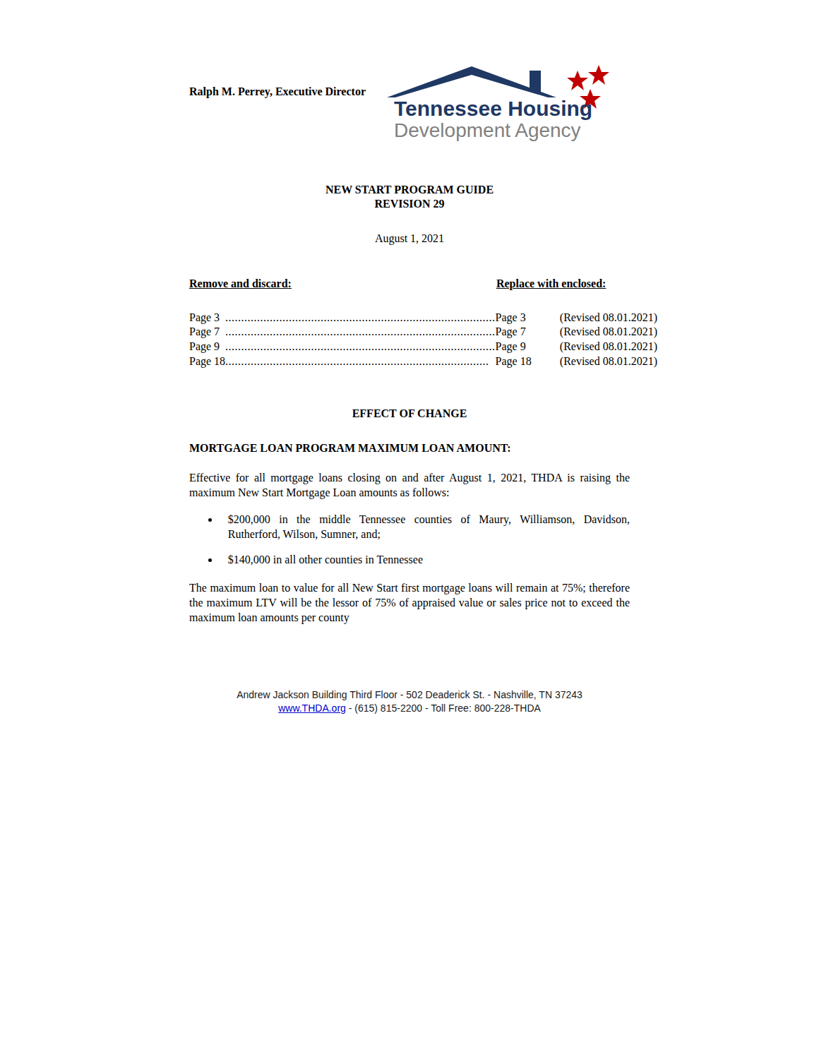Ralph M. Perrey, Executive Director
Tennessee Housing Development Agency
NEW START PROGRAM GUIDE
REVISION 29
August 1, 2021
Remove and discard: Replace with enclosed:
| Page 3 | ..................................................................................... | Page 3 (Revised 08.01.2021) |
| Page 7 | ..................................................................................... | Page 7 (Revised 08.01.2021) |
| Page 9 | ..................................................................................... | Page 9 (Revised 08.01.2021) |
| Page 18 | ................................................................................... | Page 18 (Revised 08.01.2021) |
EFFECT OF CHANGE
MORTGAGE LOAN PROGRAM MAXIMUM LOAN AMOUNT:
Effective for all mortgage loans closing on and after August 1, 2021, THDA is raising the maximum New Start Mortgage Loan amounts as follows:
$200,000 in the middle Tennessee counties of Maury, Williamson, Davidson, Rutherford, Wilson, Sumner, and;
$140,000 in all other counties in Tennessee
The maximum loan to value for all New Start first mortgage loans will remain at 75%; therefore the maximum LTV will be the lessor of 75% of appraised value or sales price not to exceed the maximum loan amounts per county
Andrew Jackson Building Third Floor - 502 Deaderick St. - Nashville, TN 37243
www.THDA.org - (615) 815-2200 - Toll Free: 800-228-THDA